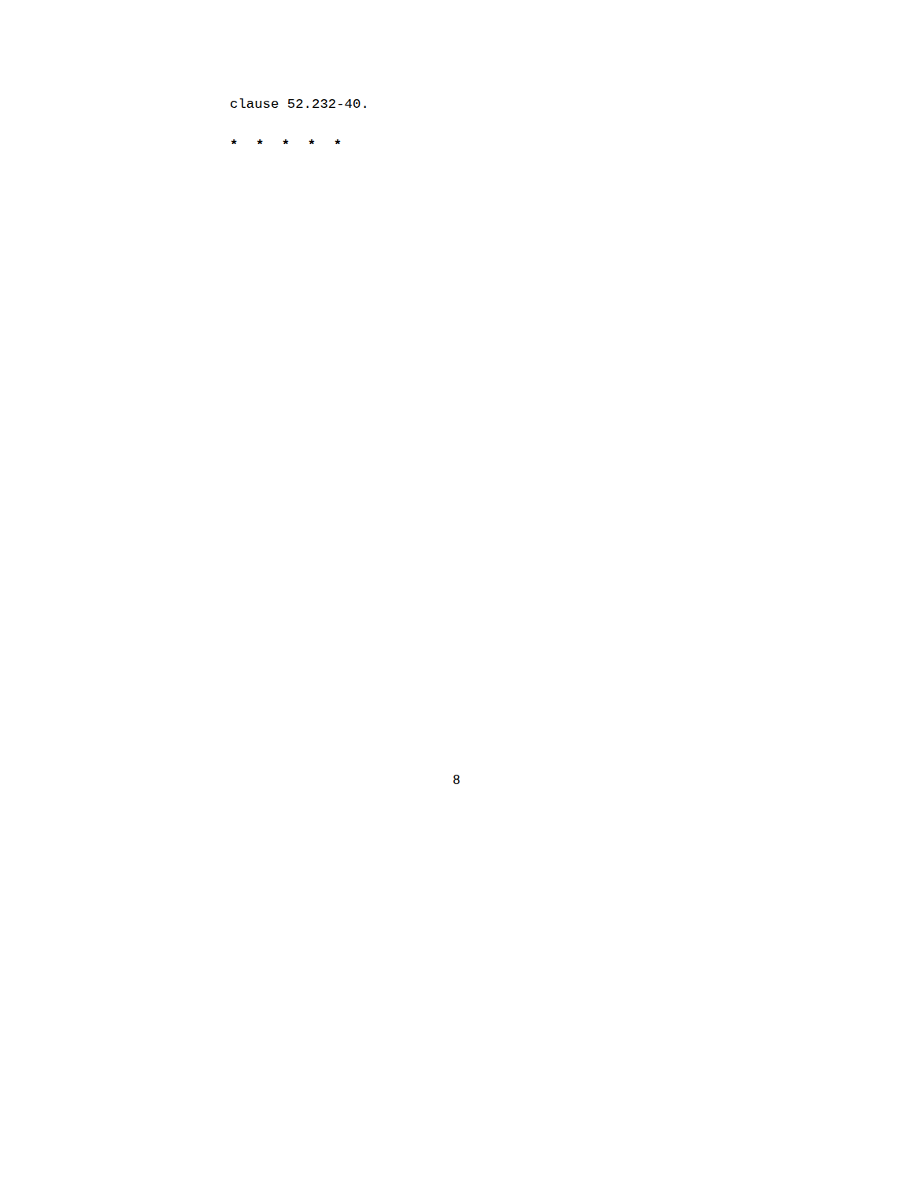clause 52.232-40.
* * * * *
8